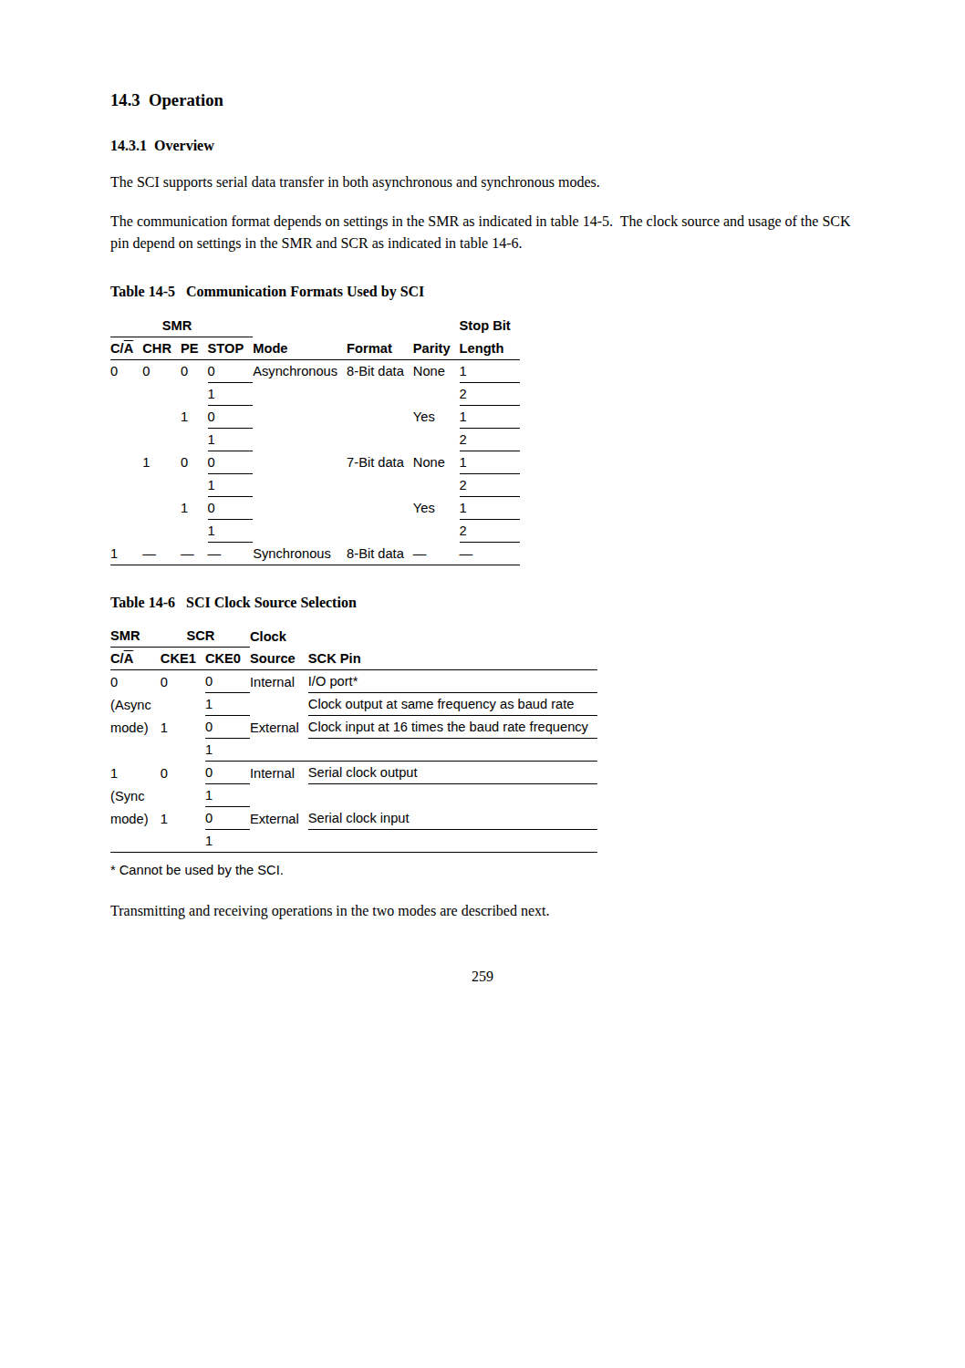14.3 Operation
14.3.1 Overview
The SCI supports serial data transfer in both asynchronous and synchronous modes.
The communication format depends on settings in the SMR as indicated in table 14-5. The clock source and usage of the SCK pin depend on settings in the SMR and SCR as indicated in table 14-6.
Table 14-5 Communication Formats Used by SCI
| SMR | | | | Stop Bit |
| --- | --- | --- | --- | --- |
| C/ A | CHR | PE | STOP | Mode | Format | Parity | Length |
| 0 | 0 | 0 | 0 | Asynchronous | 8-Bit data | None | 1 |
| | | | 1 | | | | 2 |
| | | 1 | 0 | | | Yes | 1 |
| | | | 1 | | | | 2 |
| | 1 | 0 | 0 | | 7-Bit data | None | 1 |
| | | | 1 | | | | 2 |
| | | 1 | 0 | | | Yes | 1 |
| | | | 1 | | | | 2 |
| 1 | — | — | — | Synchronous | 8-Bit data | — | — |
Table 14-6 SCI Clock Source Selection
| SMR | SCR | Clock | |
| --- | --- | --- | --- |
| C/ A | CKE1 | CKE0 | Source | SCK Pin |
| 0 | 0 | 0 | Internal | I/O port* |
| (Async | | 1 | | Clock output at same frequency as baud rate |
| mode) | 1 | 0 | External | Clock input at 16 times the baud rate frequency |
| | | 1 | | |
| 1 | 0 | 0 | Internal | Serial clock output |
| (Sync | | 1 | | |
| mode) | 1 | 0 | External | Serial clock input |
| | | 1 | | |
* Cannot be used by the SCI.
Transmitting and receiving operations in the two modes are described next.
259